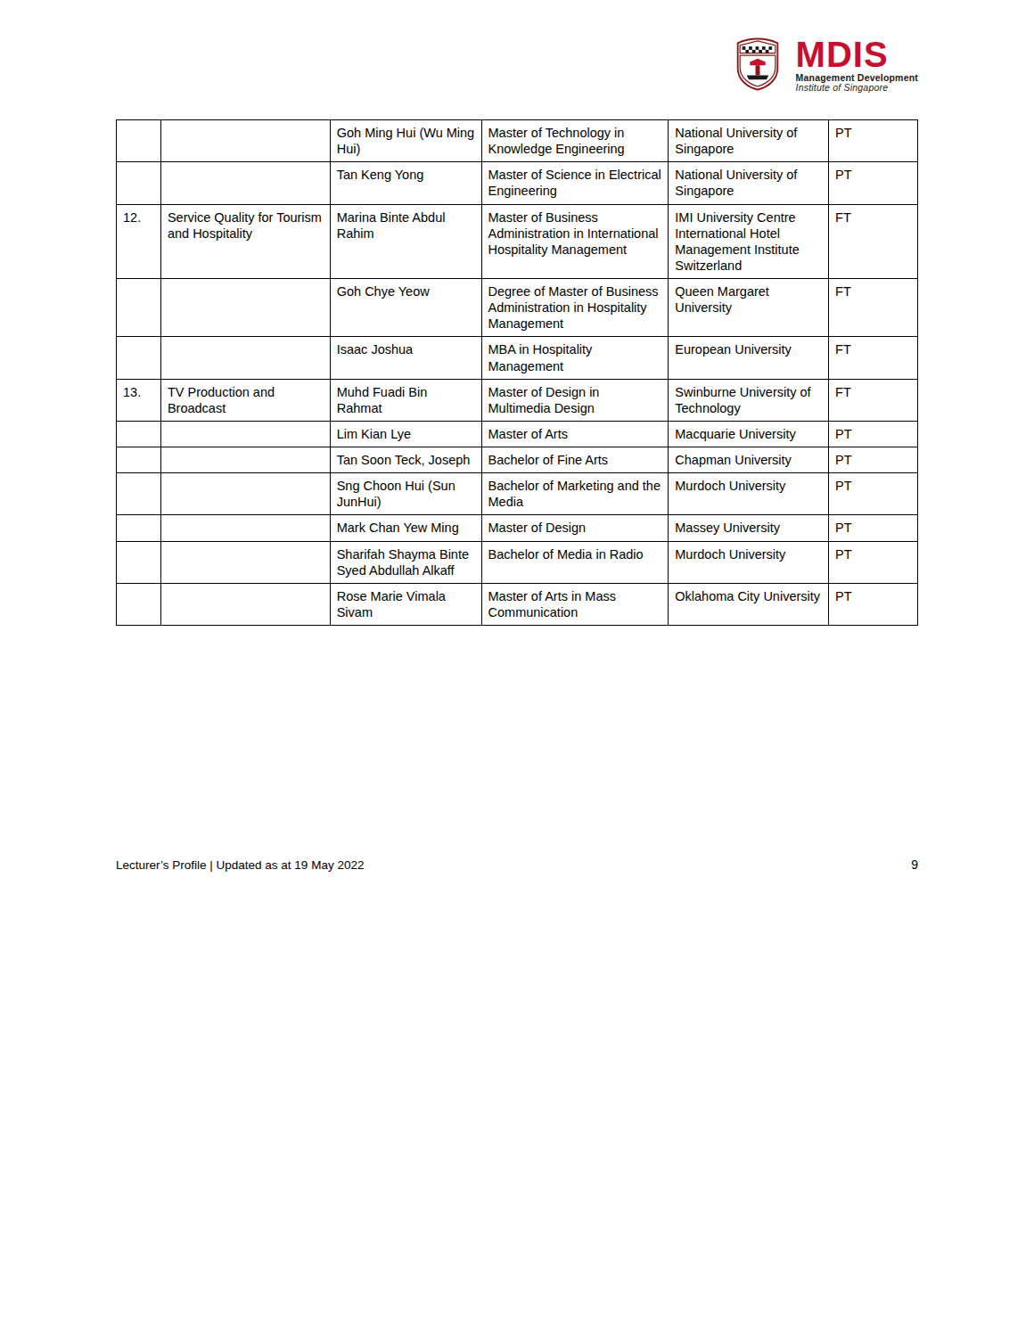MDIS
Management Development
Institute of Singapore
| | | Goh Ming Hui (Wu Ming Hui) | Master of Technology in Knowledge Engineering | National University of Singapore | PT |
| | | Tan Keng Yong | Master of Science in Electrical Engineering | National University of Singapore | PT |
| 12. | Service Quality for Tourism and Hospitality | Marina Binte Abdul Rahim | Master of Business Administration in International Hospitality Management | IMI University Centre International Hotel Management Institute Switzerland | FT |
| | | Goh Chye Yeow | Degree of Master of Business Administration in Hospitality Management | Queen Margaret University | FT |
| | | Isaac Joshua | MBA in Hospitality Management | European University | FT |
| 13. | TV Production and Broadcast | Muhd Fuadi Bin Rahmat | Master of Design in Multimedia Design | Swinburne University of Technology | FT |
| | | Lim Kian Lye | Master of Arts | Macquarie University | PT |
| | | Tan Soon Teck, Joseph | Bachelor of Fine Arts | Chapman University | PT |
| | | Sng Choon Hui (Sun JunHui) | Bachelor of Marketing and the Media | Murdoch University | PT |
| | | Mark Chan Yew Ming | Master of Design | Massey University | PT |
| | | Sharifah Shayma Binte Syed Abdullah Alkaff | Bachelor of Media in Radio | Murdoch University | PT |
| | | Rose Marie Vimala Sivam | Master of Arts in Mass Communication | Oklahoma City University | PT |
Lecturer’s Profile | Updated as at 19 May 2022
9